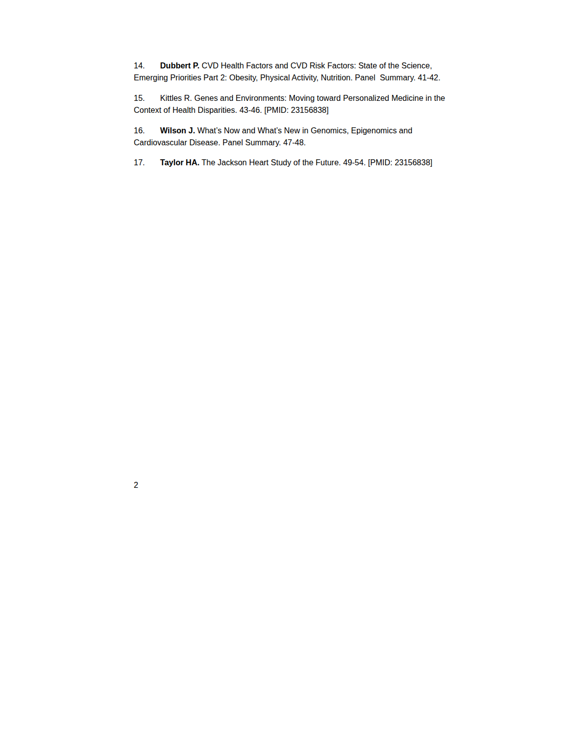14. Dubbert P. CVD Health Factors and CVD Risk Factors: State of the Science, Emerging Priorities Part 2: Obesity, Physical Activity, Nutrition. Panel Summary. 41-42.
15. Kittles R. Genes and Environments: Moving toward Personalized Medicine in the Context of Health Disparities. 43-46. [PMID: 23156838]
16. Wilson J. What’s Now and What’s New in Genomics, Epigenomics and Cardiovascular Disease. Panel Summary. 47-48.
17. Taylor HA. The Jackson Heart Study of the Future. 49-54. [PMID: 23156838]
2